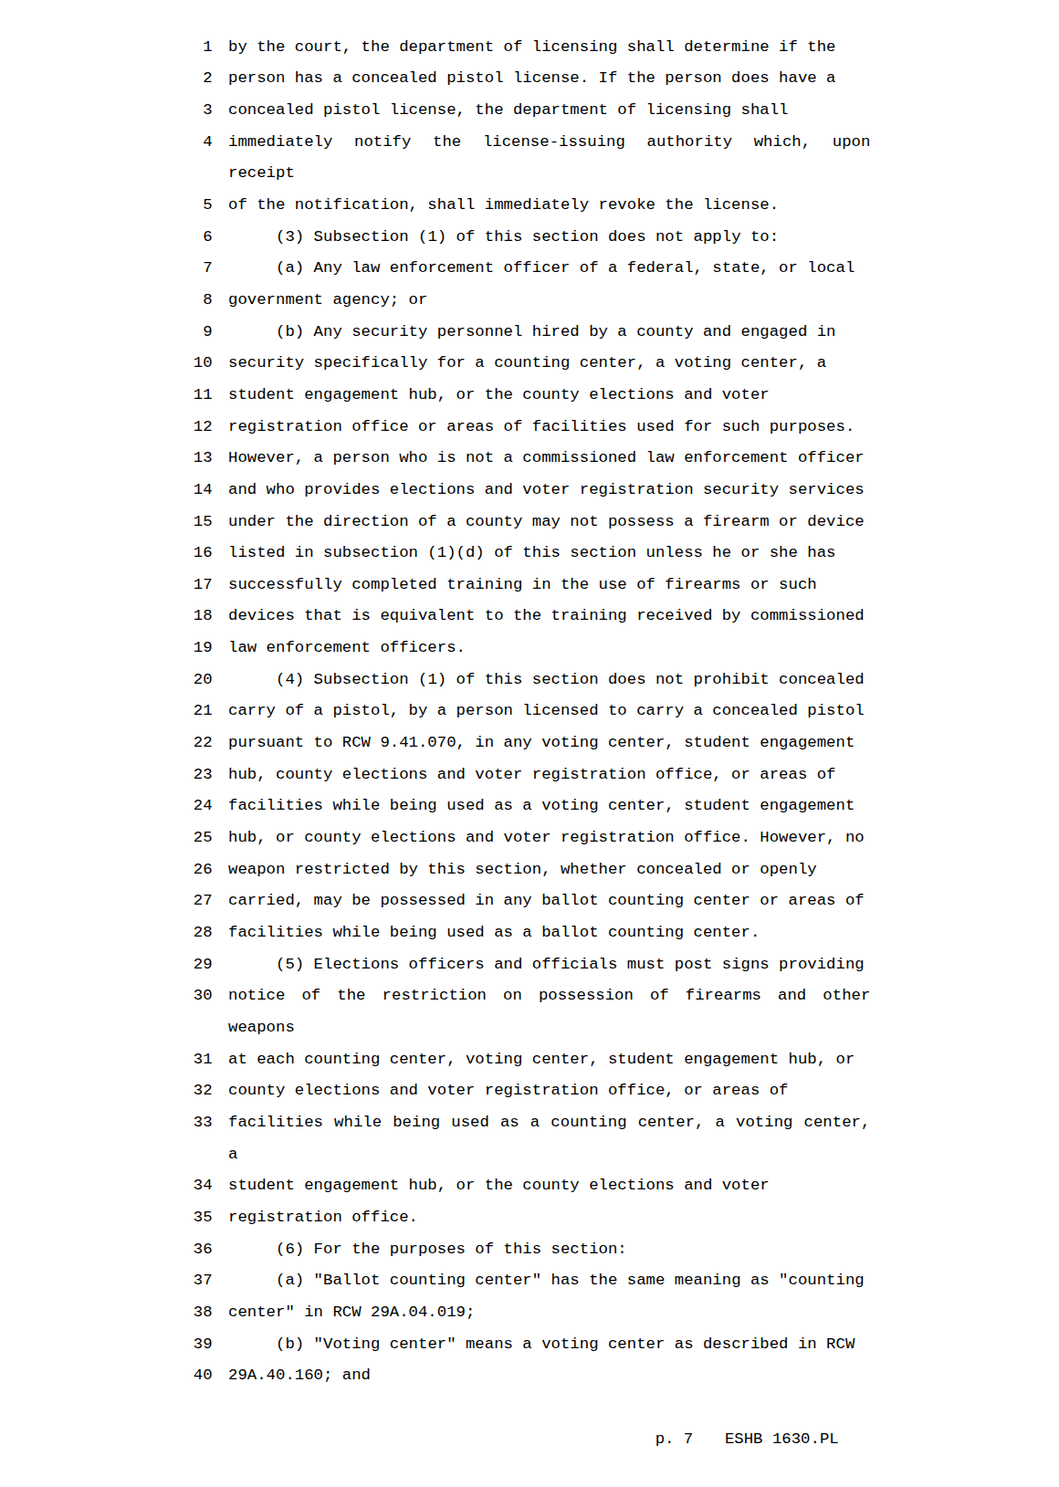by the court, the department of licensing shall determine if the
person has a concealed pistol license. If the person does have a
concealed pistol license, the department of licensing shall
immediately notify the license-issuing authority which, upon receipt
of the notification, shall immediately revoke the license.
(3) Subsection (1) of this section does not apply to:
(a) Any law enforcement officer of a federal, state, or local
government agency; or
(b) Any security personnel hired by a county and engaged in
security specifically for a counting center, a voting center, a
student engagement hub, or the county elections and voter
registration office or areas of facilities used for such purposes.
However, a person who is not a commissioned law enforcement officer
and who provides elections and voter registration security services
under the direction of a county may not possess a firearm or device
listed in subsection (1)(d) of this section unless he or she has
successfully completed training in the use of firearms or such
devices that is equivalent to the training received by commissioned
law enforcement officers.
(4) Subsection (1) of this section does not prohibit concealed
carry of a pistol, by a person licensed to carry a concealed pistol
pursuant to RCW 9.41.070, in any voting center, student engagement
hub, county elections and voter registration office, or areas of
facilities while being used as a voting center, student engagement
hub, or county elections and voter registration office. However, no
weapon restricted by this section, whether concealed or openly
carried, may be possessed in any ballot counting center or areas of
facilities while being used as a ballot counting center.
(5) Elections officers and officials must post signs providing
notice of the restriction on possession of firearms and other weapons
at each counting center, voting center, student engagement hub, or
county elections and voter registration office, or areas of
facilities while being used as a counting center, a voting center, a
student engagement hub, or the county elections and voter
registration office.
(6) For the purposes of this section:
(a) "Ballot counting center" has the same meaning as "counting
center" in RCW 29A.04.019;
(b) "Voting center" means a voting center as described in RCW
29A.40.160; and
p. 7 ESHB 1630.PL